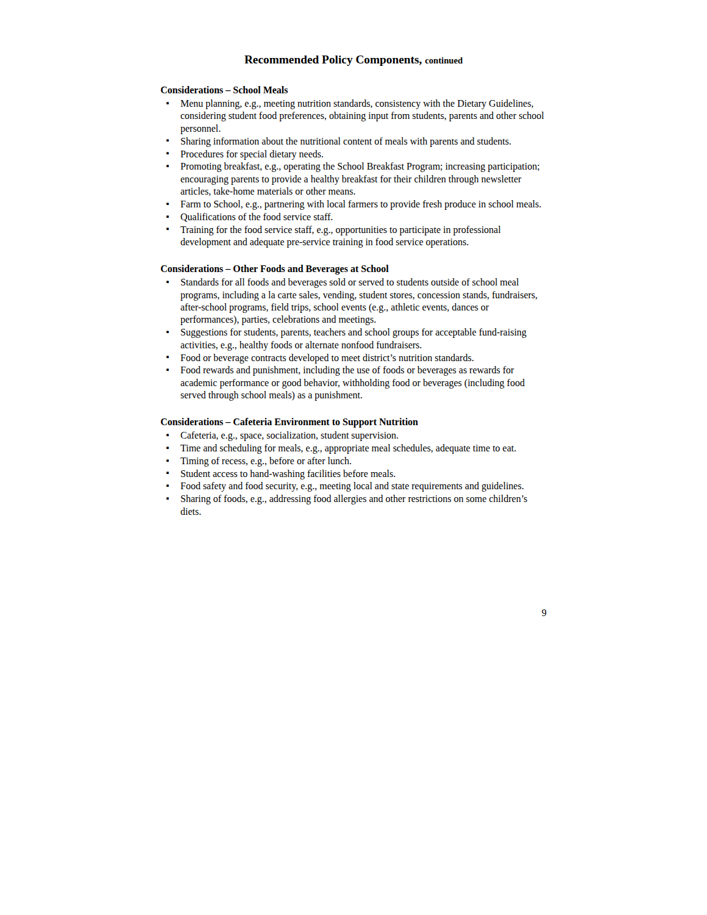Recommended Policy Components, continued
Considerations – School Meals
Menu planning, e.g., meeting nutrition standards, consistency with the Dietary Guidelines, considering student food preferences, obtaining input from students, parents and other school personnel.
Sharing information about the nutritional content of meals with parents and students.
Procedures for special dietary needs.
Promoting breakfast, e.g., operating the School Breakfast Program; increasing participation; encouraging parents to provide a healthy breakfast for their children through newsletter articles, take-home materials or other means.
Farm to School, e.g., partnering with local farmers to provide fresh produce in school meals.
Qualifications of the food service staff.
Training for the food service staff, e.g., opportunities to participate in professional development and adequate pre-service training in food service operations.
Considerations – Other Foods and Beverages at School
Standards for all foods and beverages sold or served to students outside of school meal programs, including a la carte sales, vending, student stores, concession stands, fundraisers, after-school programs, field trips, school events (e.g., athletic events, dances or performances), parties, celebrations and meetings.
Suggestions for students, parents, teachers and school groups for acceptable fund-raising activities, e.g., healthy foods or alternate nonfood fundraisers.
Food or beverage contracts developed to meet district’s nutrition standards.
Food rewards and punishment, including the use of foods or beverages as rewards for academic performance or good behavior, withholding food or beverages (including food served through school meals) as a punishment.
Considerations – Cafeteria Environment to Support Nutrition
Cafeteria, e.g., space, socialization, student supervision.
Time and scheduling for meals, e.g., appropriate meal schedules, adequate time to eat.
Timing of recess, e.g., before or after lunch.
Student access to hand-washing facilities before meals.
Food safety and food security, e.g., meeting local and state requirements and guidelines.
Sharing of foods, e.g., addressing food allergies and other restrictions on some children’s diets.
9